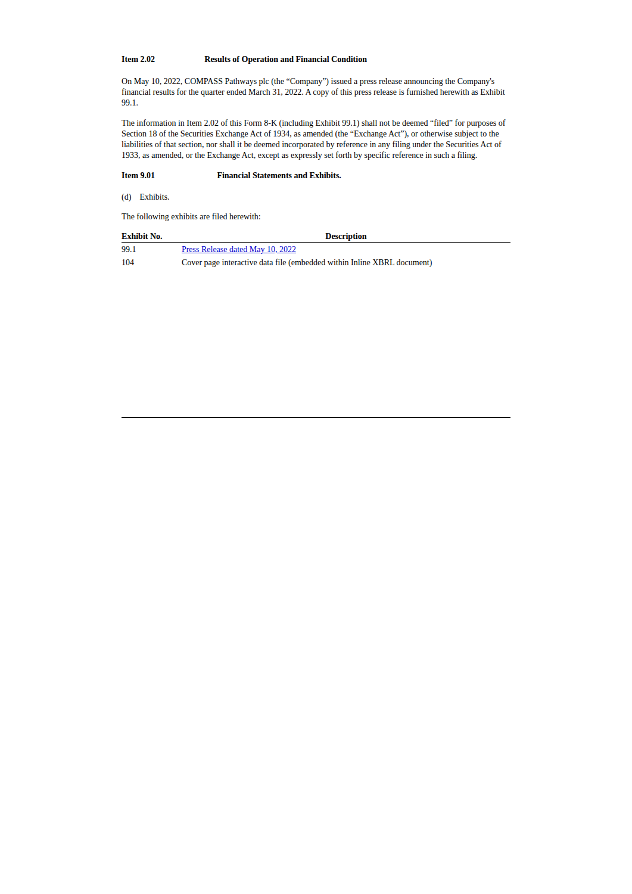Item 2.02 Results of Operation and Financial Condition
On May 10, 2022, COMPASS Pathways plc (the “Company”) issued a press release announcing the Company's financial results for the quarter ended March 31, 2022. A copy of this press release is furnished herewith as Exhibit 99.1.
The information in Item 2.02 of this Form 8-K (including Exhibit 99.1) shall not be deemed “filed” for purposes of Section 18 of the Securities Exchange Act of 1934, as amended (the “Exchange Act”), or otherwise subject to the liabilities of that section, nor shall it be deemed incorporated by reference in any filing under the Securities Act of 1933, as amended, or the Exchange Act, except as expressly set forth by specific reference in such a filing.
Item 9.01 Financial Statements and Exhibits.
(d) Exhibits.
The following exhibits are filed herewith:
| Exhibit No. | Description |
| --- | --- |
| 99.1 | Press Release dated May 10, 2022 |
| 104 | Cover page interactive data file (embedded within Inline XBRL document) |